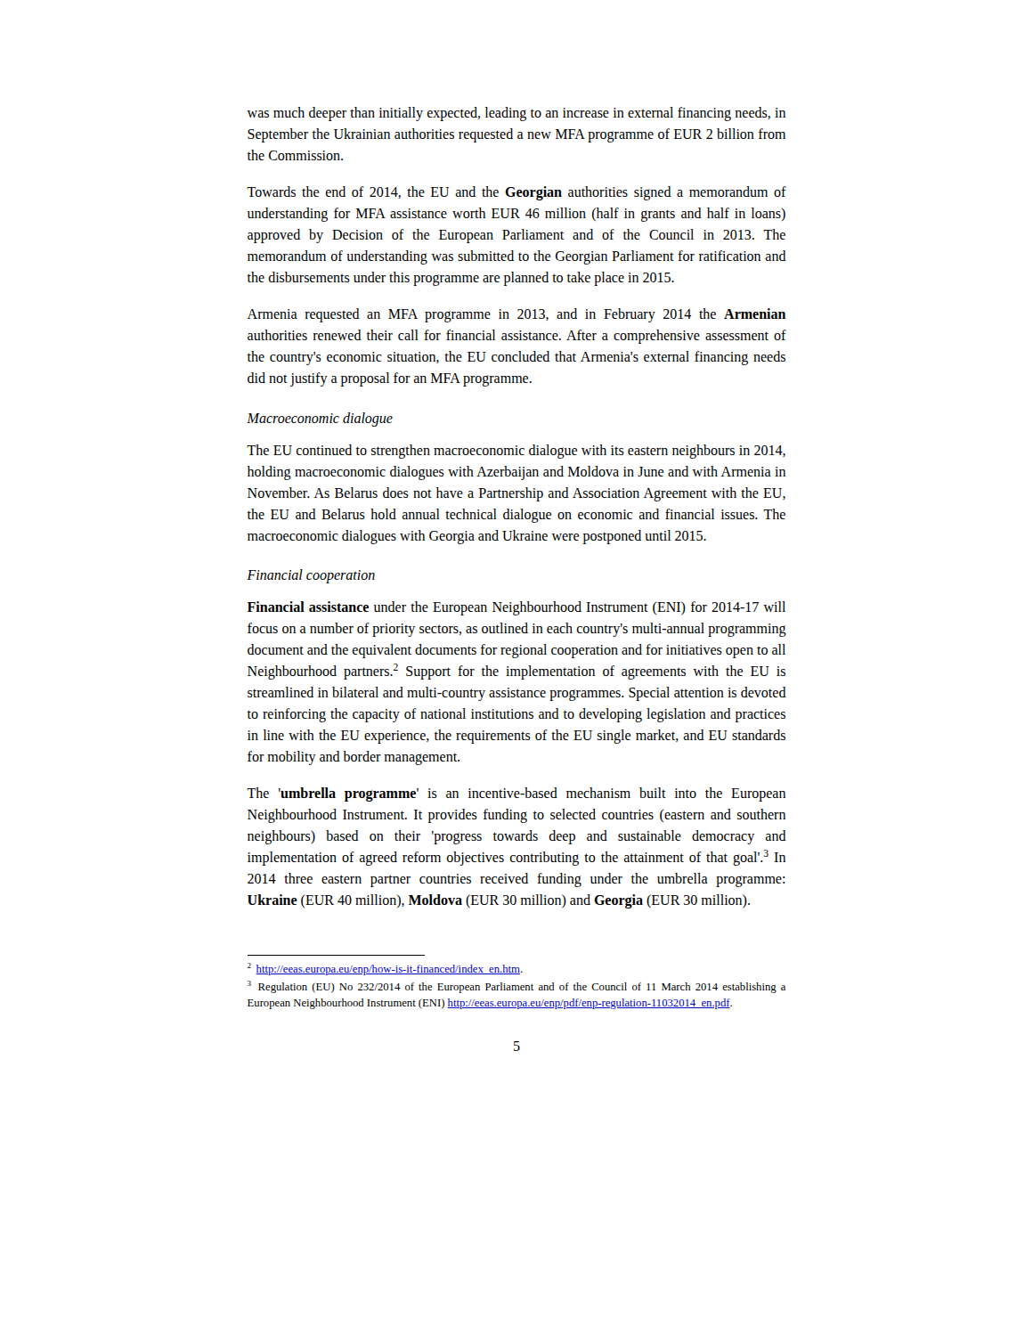was much deeper than initially expected, leading to an increase in external financing needs, in September the Ukrainian authorities requested a new MFA programme of EUR 2 billion from the Commission.
Towards the end of 2014, the EU and the Georgian authorities signed a memorandum of understanding for MFA assistance worth EUR 46 million (half in grants and half in loans) approved by Decision of the European Parliament and of the Council in 2013. The memorandum of understanding was submitted to the Georgian Parliament for ratification and the disbursements under this programme are planned to take place in 2015.
Armenia requested an MFA programme in 2013, and in February 2014 the Armenian authorities renewed their call for financial assistance. After a comprehensive assessment of the country's economic situation, the EU concluded that Armenia's external financing needs did not justify a proposal for an MFA programme.
Macroeconomic dialogue
The EU continued to strengthen macroeconomic dialogue with its eastern neighbours in 2014, holding macroeconomic dialogues with Azerbaijan and Moldova in June and with Armenia in November. As Belarus does not have a Partnership and Association Agreement with the EU, the EU and Belarus hold annual technical dialogue on economic and financial issues. The macroeconomic dialogues with Georgia and Ukraine were postponed until 2015.
Financial cooperation
Financial assistance under the European Neighbourhood Instrument (ENI) for 2014-17 will focus on a number of priority sectors, as outlined in each country's multi-annual programming document and the equivalent documents for regional cooperation and for initiatives open to all Neighbourhood partners.2 Support for the implementation of agreements with the EU is streamlined in bilateral and multi-country assistance programmes. Special attention is devoted to reinforcing the capacity of national institutions and to developing legislation and practices in line with the EU experience, the requirements of the EU single market, and EU standards for mobility and border management.
The 'umbrella programme' is an incentive-based mechanism built into the European Neighbourhood Instrument. It provides funding to selected countries (eastern and southern neighbours) based on their 'progress towards deep and sustainable democracy and implementation of agreed reform objectives contributing to the attainment of that goal'.3 In 2014 three eastern partner countries received funding under the umbrella programme: Ukraine (EUR 40 million), Moldova (EUR 30 million) and Georgia (EUR 30 million).
2 http://eeas.europa.eu/enp/how-is-it-financed/index_en.htm.
3 Regulation (EU) No 232/2014 of the European Parliament and of the Council of 11 March 2014 establishing a European Neighbourhood Instrument (ENI) http://eeas.europa.eu/enp/pdf/enp-regulation-11032014_en.pdf.
5